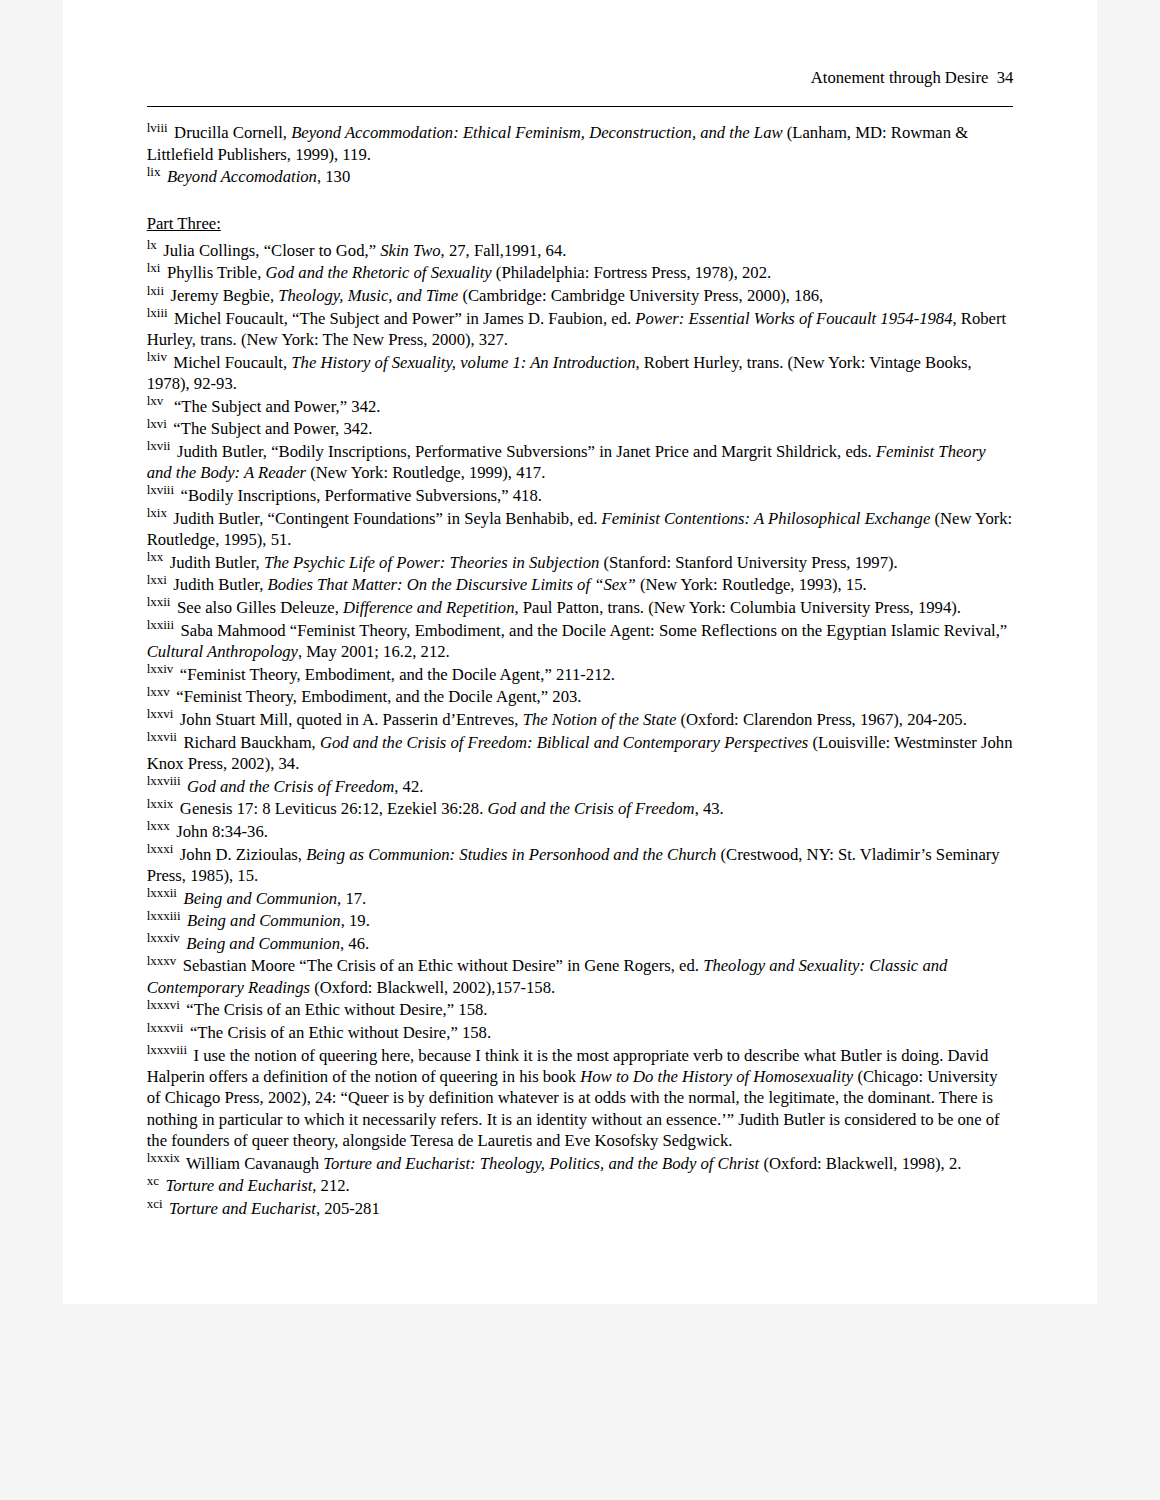Atonement through Desire 34
lviii Drucilla Cornell, Beyond Accommodation: Ethical Feminism, Deconstruction, and the Law (Lanham, MD: Rowman & Littlefield Publishers, 1999), 119.
lix Beyond Accomodation, 130
Part Three:
lx Julia Collings, “Closer to God,” Skin Two, 27, Fall,1991, 64.
lxi Phyllis Trible, God and the Rhetoric of Sexuality (Philadelphia: Fortress Press, 1978), 202.
lxii Jeremy Begbie, Theology, Music, and Time (Cambridge: Cambridge University Press, 2000), 186,
lxiii Michel Foucault, “The Subject and Power” in James D. Faubion, ed. Power: Essential Works of Foucault 1954-1984, Robert Hurley, trans. (New York: The New Press, 2000), 327.
lxiv Michel Foucault, The History of Sexuality, volume 1: An Introduction, Robert Hurley, trans. (New York: Vintage Books, 1978), 92-93.
lxv “The Subject and Power,” 342.
lxvi “The Subject and Power, 342.
lxvii Judith Butler, “Bodily Inscriptions, Performative Subversions” in Janet Price and Margrit Shildrick, eds. Feminist Theory and the Body: A Reader (New York: Routledge, 1999), 417.
lxviii “Bodily Inscriptions, Performative Subversions,” 418.
lxix Judith Butler, “Contingent Foundations” in Seyla Benhabib, ed. Feminist Contentions: A Philosophical Exchange (New York: Routledge, 1995), 51.
lxx Judith Butler, The Psychic Life of Power: Theories in Subjection (Stanford: Stanford University Press, 1997).
lxxi Judith Butler, Bodies That Matter: On the Discursive Limits of “Sex” (New York: Routledge, 1993), 15.
lxxii See also Gilles Deleuze, Difference and Repetition, Paul Patton, trans. (New York: Columbia University Press, 1994).
lxxiii Saba Mahmood “Feminist Theory, Embodiment, and the Docile Agent: Some Reflections on the Egyptian Islamic Revival,” Cultural Anthropology, May 2001; 16.2, 212.
lxxiv “Feminist Theory, Embodiment, and the Docile Agent,” 211-212.
lxxv “Feminist Theory, Embodiment, and the Docile Agent,” 203.
lxxvi John Stuart Mill, quoted in A. Passerin d’Entreves, The Notion of the State (Oxford: Clarendon Press, 1967), 204-205.
lxxvii Richard Bauckham, God and the Crisis of Freedom: Biblical and Contemporary Perspectives (Louisville: Westminster John Knox Press, 2002), 34.
lxxviii God and the Crisis of Freedom, 42.
lxxix Genesis 17: 8 Leviticus 26:12, Ezekiel 36:28. God and the Crisis of Freedom, 43.
lxxx John 8:34-36.
lxxxi John D. Zizioulas, Being as Communion: Studies in Personhood and the Church (Crestwood, NY: St. Vladimir’s Seminary Press, 1985), 15.
lxxxii Being and Communion, 17.
lxxxiii Being and Communion, 19.
lxxxiv Being and Communion, 46.
lxxxv Sebastian Moore “The Crisis of an Ethic without Desire” in Gene Rogers, ed. Theology and Sexuality: Classic and Contemporary Readings (Oxford: Blackwell, 2002),157-158.
lxxxvi “The Crisis of an Ethic without Desire,” 158.
lxxxvii “The Crisis of an Ethic without Desire,” 158.
lxxxviii I use the notion of queering here, because I think it is the most appropriate verb to describe what Butler is doing. David Halperin offers a definition of the notion of queering in his book How to Do the History of Homosexuality (Chicago: University of Chicago Press, 2002), 24: “Queer is by definition whatever is at odds with the normal, the legitimate, the dominant. There is nothing in particular to which it necessarily refers. It is an identity without an essence.’” Judith Butler is considered to be one of the founders of queer theory, alongside Teresa de Lauretis and Eve Kosofsky Sedgwick.
lxxxix William Cavanaugh Torture and Eucharist: Theology, Politics, and the Body of Christ (Oxford: Blackwell, 1998), 2.
xc Torture and Eucharist, 212.
xci Torture and Eucharist, 205-281